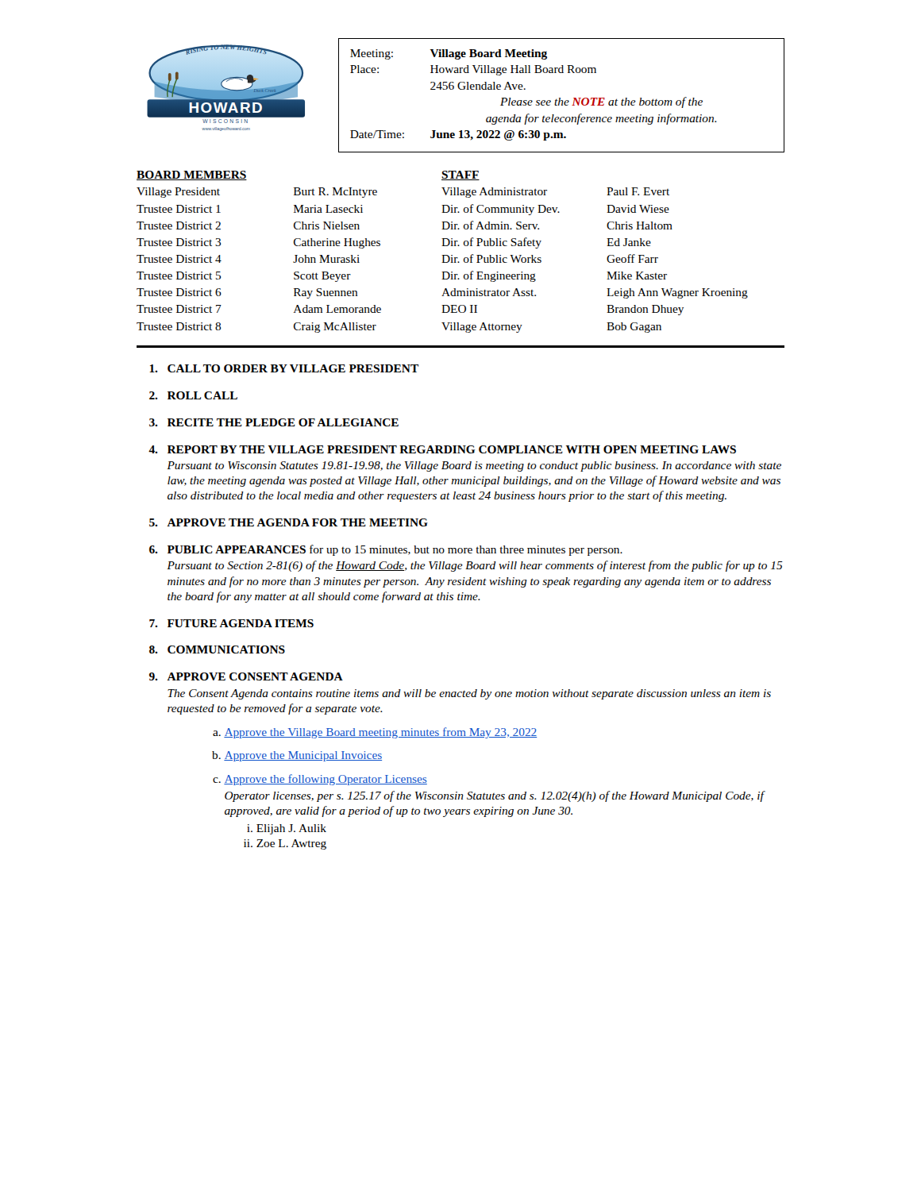RISING TO NEW HEIGHTS Duck Creek HOWARD WISCONSIN www.villageofhoward.com
| Meeting: | Village Board Meeting |
| Place: | Howard Village Hall Board Room |
| | 2456 Glendale Ave. |
| | Please see the NOTE at the bottom of the |
| | agenda for teleconference meeting information. |
| Date/Time: | June 13, 2022 @ 6:30 p.m. |
| BOARD MEMBERS | | STAFF | |
| Village President | Burt R. McIntyre | Village Administrator | Paul F. Evert |
| Trustee District 1 | Maria Lasecki | Dir. of Community Dev. | David Wiese |
| Trustee District 2 | Chris Nielsen | Dir. of Admin. Serv. | Chris Haltom |
| Trustee District 3 | Catherine Hughes | Dir. of Public Safety | Ed Janke |
| Trustee District 4 | John Muraski | Dir. of Public Works | Geoff Farr |
| Trustee District 5 | Scott Beyer | Dir. of Engineering | Mike Kaster |
| Trustee District 6 | Ray Suennen | Administrator Asst. | Leigh Ann Wagner Kroening |
| Trustee District 7 | Adam Lemorande | DEO II | Brandon Dhuey |
| Trustee District 8 | Craig McAllister | Village Attorney | Bob Gagan |
CALL TO ORDER BY VILLAGE PRESIDENT
ROLL CALL
RECITE THE PLEDGE OF ALLEGIANCE
REPORT BY THE VILLAGE PRESIDENT REGARDING COMPLIANCE WITH OPEN MEETING LAWS
Pursuant to Wisconsin Statutes 19.81-19.98, the Village Board is meeting to conduct public business. In accordance with state law, the meeting agenda was posted at Village Hall, other municipal buildings, and on the Village of Howard website and was also distributed to the local media and other requesters at least 24 business hours prior to the start of this meeting.
APPROVE THE AGENDA FOR THE MEETING
PUBLIC APPEARANCES for up to 15 minutes, but no more than three minutes per person.
Pursuant to Section 2-81(6) of the Howard Code, the Village Board will hear comments of interest from the public for up to 15 minutes and for no more than 3 minutes per person. Any resident wishing to speak regarding any agenda item or to address the board for any matter at all should come forward at this time.
FUTURE AGENDA ITEMS
COMMUNICATIONS
APPROVE CONSENT AGENDA
The Consent Agenda contains routine items and will be enacted by one motion without separate discussion unless an item is requested to be removed for a separate vote.
Approve the Village Board meeting minutes from May 23, 2022
Approve the Municipal Invoices
Approve the following Operator Licenses Operator licenses, per s. 125.17 of the Wisconsin Statutes and s. 12.02(4)(h) of the Howard Municipal Code, if approved, are valid for a period of up to two years expiring on June 30.
Elijah J. Aulik
Zoe L. Awtreg